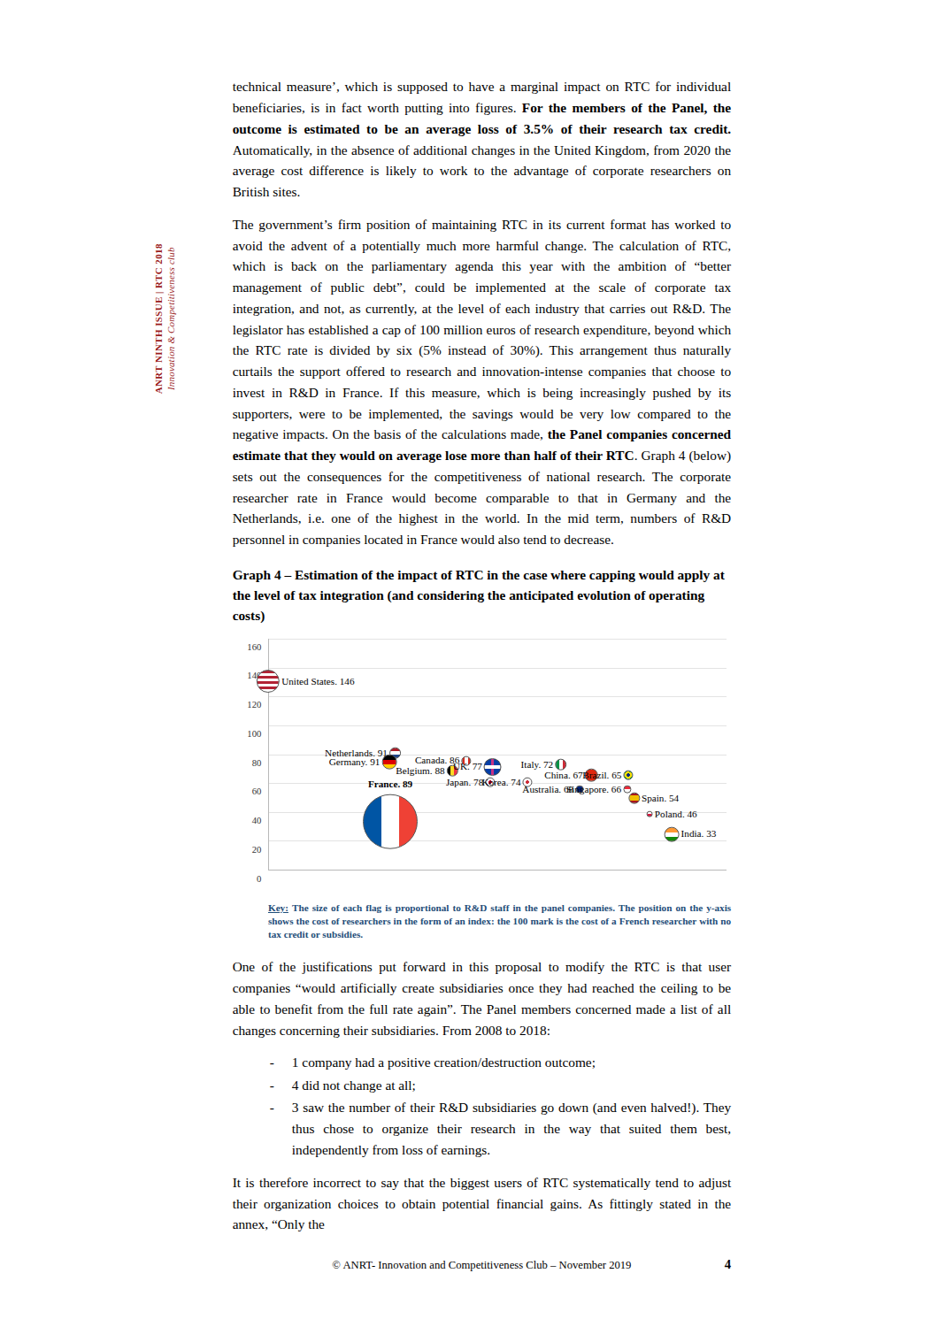ANRT Ninth Issue | RTC 2018
Innovation & Competitiveness club
technical measure’, which is supposed to have a marginal impact on RTC for individual beneficiaries, is in fact worth putting into figures. For the members of the Panel, the outcome is estimated to be an average loss of 3.5% of their research tax credit. Automatically, in the absence of additional changes in the United Kingdom, from 2020 the average cost difference is likely to work to the advantage of corporate researchers on British sites.
The government’s firm position of maintaining RTC in its current format has worked to avoid the advent of a potentially much more harmful change. The calculation of RTC, which is back on the parliamentary agenda this year with the ambition of “better management of public debt”, could be implemented at the scale of corporate tax integration, and not, as currently, at the level of each industry that carries out R&D. The legislator has established a cap of 100 million euros of research expenditure, beyond which the RTC rate is divided by six (5% instead of 30%). This arrangement thus naturally curtails the support offered to research and innovation-intense companies that choose to invest in R&D in France. If this measure, which is being increasingly pushed by its supporters, were to be implemented, the savings would be very low compared to the negative impacts. On the basis of the calculations made, the Panel companies concerned estimate that they would on average lose more than half of their RTC. Graph 4 (below) sets out the consequences for the competitiveness of national research. The corporate researcher rate in France would become comparable to that in Germany and the Netherlands, i.e. one of the highest in the world. In the mid term, numbers of R&D personnel in companies located in France would also tend to decrease.
Graph 4 – Estimation of the impact of RTC in the case where capping would apply at the level of tax integration (and considering the anticipated evolution of operating costs)
160 140 120 100 80 60 40 20 0
United States. 146
Netherlands. 91
Germany. 91
France. 89
Canada. 86
Belgium. 88
UK. 77
Japan. 78
Korea. 74
Italy. 72
China. 67
Brazil. 65
Australia. 68
Singapore. 66
Spain. 54
Poland. 46
India. 33
Key: The size of each flag is proportional to R&D staff in the panel companies. The position on the y-axis shows the cost of researchers in the form of an index: the 100 mark is the cost of a French researcher with no tax credit or subsidies.
One of the justifications put forward in this proposal to modify the RTC is that user companies “would artificially create subsidiaries once they had reached the ceiling to be able to benefit from the full rate again”. The Panel members concerned made a list of all changes concerning their subsidiaries. From 2008 to 2018:
1 company had a positive creation/destruction outcome;
4 did not change at all;
3 saw the number of their R&D subsidiaries go down (and even halved!). They thus chose to organize their research in the way that suited them best, independently from loss of earnings.
It is therefore incorrect to say that the biggest users of RTC systematically tend to adjust their organization choices to obtain potential financial gains. As fittingly stated in the annex, “Only the
© ANRT- Innovation and Competitiveness Club – November 2019
4